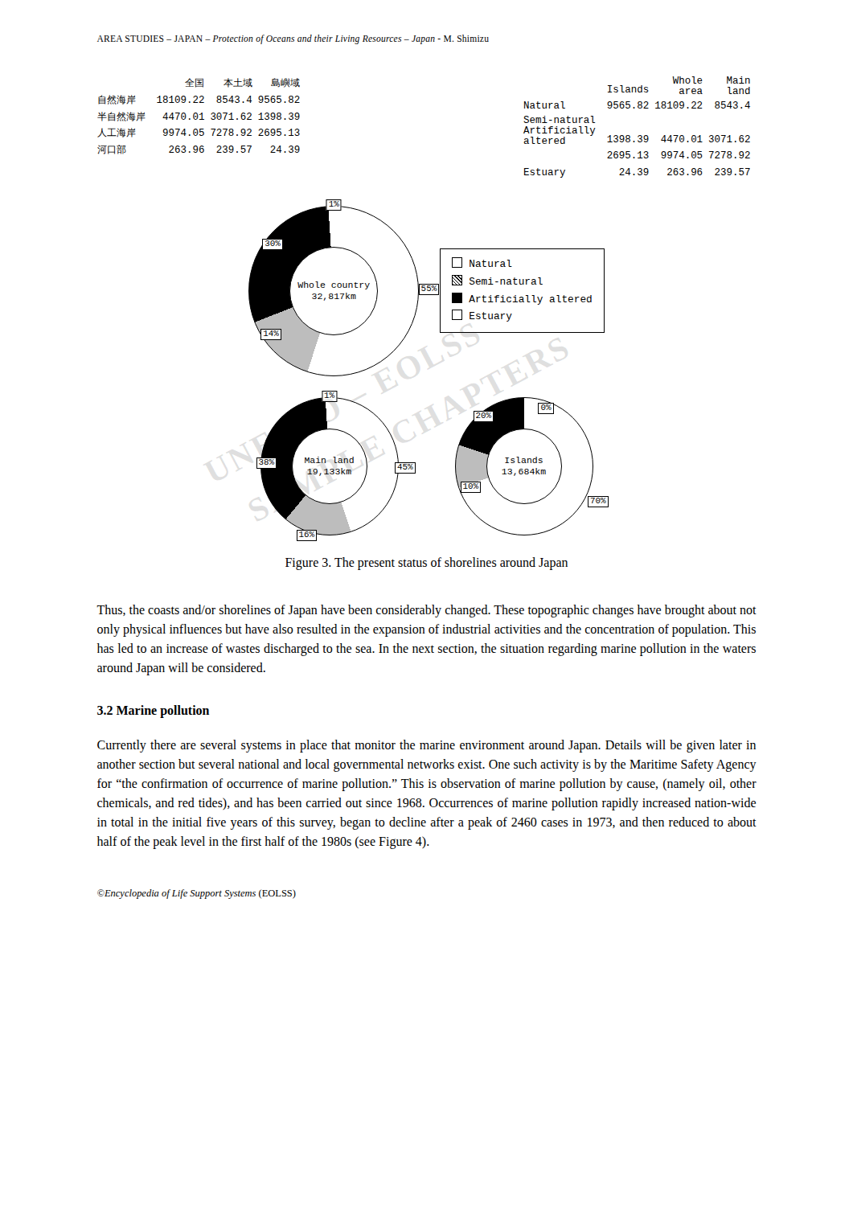AREA STUDIES – JAPAN – Protection of Oceans and their Living Resources – Japan - M. Shimizu
| | 全国 | 本土域 | 島嶼域 |
| 自然海岸 | 18109.22 | 8543.4 | 9565.82 |
| 半自然海岸 | 4470.01 | 3071.62 | 1398.39 |
| 人工海岸 | 9974.05 | 7278.92 | 2695.13 |
| 河口部 | 263.96 | 239.57 | 24.39 |
| | Islands | Whole area | Main land |
| Natural | 9565.82 | 18109.22 | 8543.4 |
| Semi-natural Artificially altered | 1398.39 | 4470.01 | 3071.62 |
| | 2695.13 | 9974.05 | 7278.92 |
| Estuary | 24.39 | 263.96 | 239.57 |
UNESCO – EOLSS
SAMPLE CHAPTERS
Whole country
32,817km
55% 14% 30% 1%
Natural
Semi-natural
Artificially altered
Estuary
Main land
19,133km
45% 16% 38% 1%
Islands
13,684km
70% 10% 20% 0%
Figure 3. The present status of shorelines around Japan
Thus, the coasts and/or shorelines of Japan have been considerably changed. These topographic changes have brought about not only physical influences but have also resulted in the expansion of industrial activities and the concentration of population. This has led to an increase of wastes discharged to the sea. In the next section, the situation regarding marine pollution in the waters around Japan will be considered.
3.2 Marine pollution
Currently there are several systems in place that monitor the marine environment around Japan. Details will be given later in another section but several national and local governmental networks exist. One such activity is by the Maritime Safety Agency for “the confirmation of occurrence of marine pollution.” This is observation of marine pollution by cause, (namely oil, other chemicals, and red tides), and has been carried out since 1968. Occurrences of marine pollution rapidly increased nation-wide in total in the initial five years of this survey, began to decline after a peak of 2460 cases in 1973, and then reduced to about half of the peak level in the first half of the 1980s (see Figure 4).
©Encyclopedia of Life Support Systems (EOLSS)